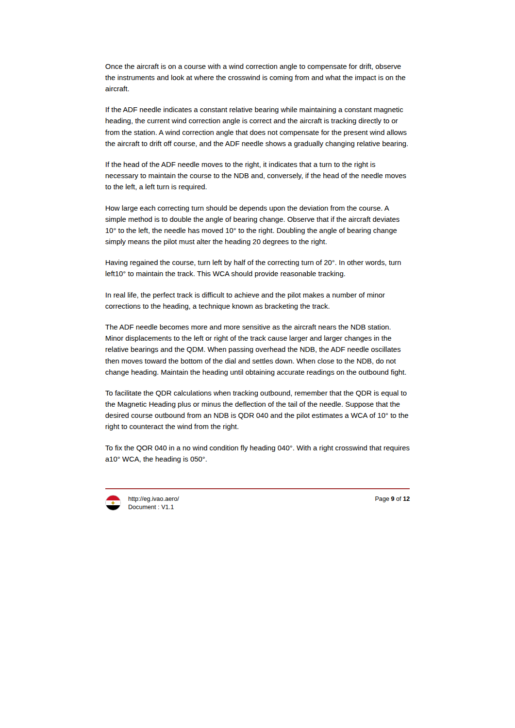Once the aircraft is on a course with a wind correction angle to compensate for drift, observe the instruments and look at where the crosswind is coming from and what the impact is on the aircraft.
If the ADF needle indicates a constant relative bearing while maintaining a constant magnetic heading, the current wind correction angle is correct and the aircraft is tracking directly to or from the station. A wind correction angle that does not compensate for the present wind allows the aircraft to drift off course, and the ADF needle shows a gradually changing relative bearing.
If the head of the ADF needle moves to the right, it indicates that a turn to the right is necessary to maintain the course to the NDB and, conversely, if the head of the needle moves to the left, a left turn is required.
How large each correcting turn should be depends upon the deviation from the course. A simple method is to double the angle of bearing change. Observe that if the aircraft deviates 10° to the left, the needle has moved 10° to the right. Doubling the angle of bearing change simply means the pilot must alter the heading 20 degrees to the right.
Having regained the course, turn left by half of the correcting turn of 20°. In other words, turn left10° to maintain the track. This WCA should provide reasonable tracking.
In real life, the perfect track is difficult to achieve and the pilot makes a number of minor corrections to the heading, a technique known as bracketing the track.
The ADF needle becomes more and more sensitive as the aircraft nears the NDB station. Minor displacements to the left or right of the track cause larger and larger changes in the relative bearings and the QDM. When passing overhead the NDB, the ADF needle oscillates then moves toward the bottom of the dial and settles down. When close to the NDB, do not change heading. Maintain the heading until obtaining accurate readings on the outbound fight.
To facilitate the QDR calculations when tracking outbound, remember that the QDR is equal to the Magnetic Heading plus or minus the deflection of the tail of the needle. Suppose that the desired course outbound from an NDB is QDR 040 and the pilot estimates a WCA of 10° to the right to counteract the wind from the right.
To fix the QOR 040 in a no wind condition fly heading 040°. With a right crosswind that requires a10° WCA, the heading is 050°.
http://eg.ivao.aero/
Document : V1.1
Page 9 of 12